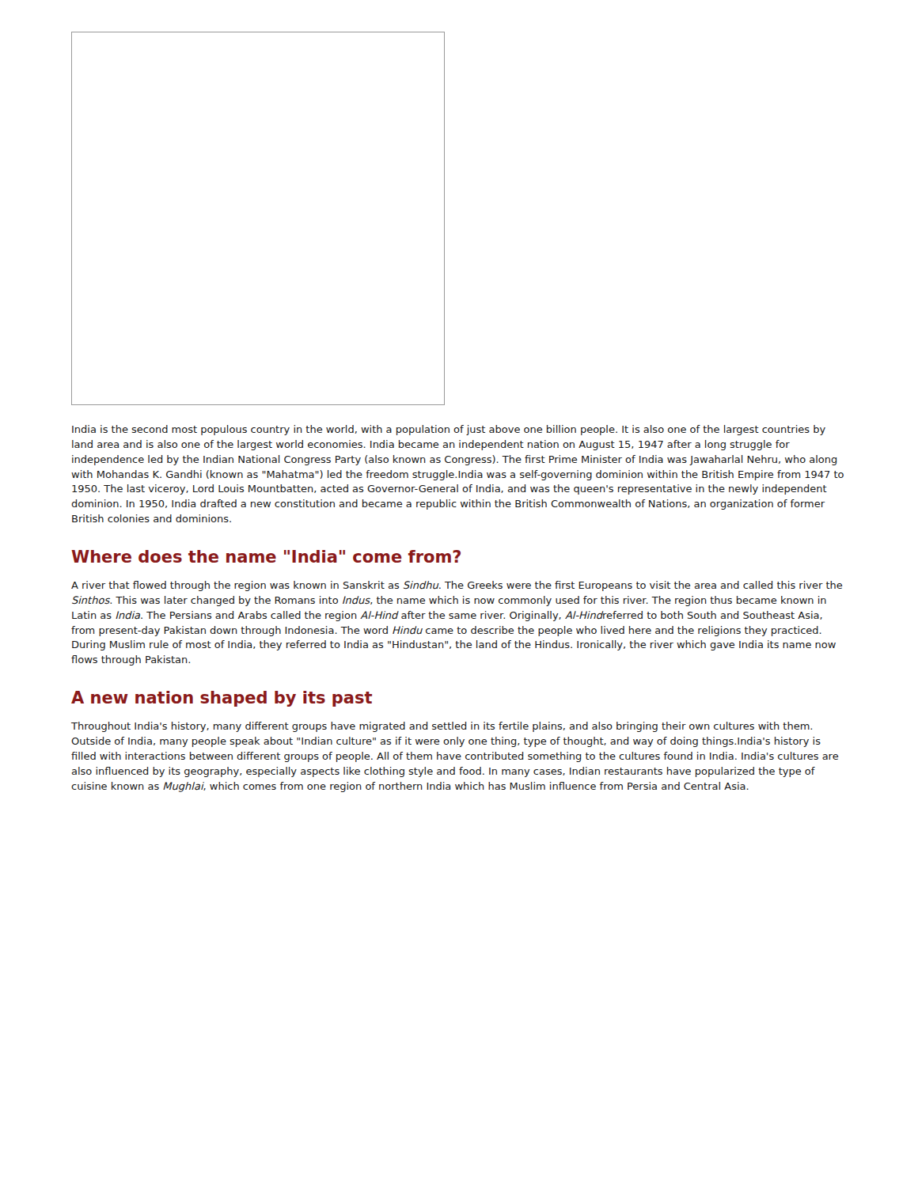India is the second most populous country in the world, with a population of just above one billion people. It is also one of the largest countries by land area and is also one of the largest world economies. India became an independent nation on August 15, 1947 after a long struggle for independence led by the Indian National Congress Party (also known as Congress). The first Prime Minister of India was Jawaharlal Nehru, who along with Mohandas K. Gandhi (known as "Mahatma") led the freedom struggle.India was a self-governing dominion within the British Empire from 1947 to 1950. The last viceroy, Lord Louis Mountbatten, acted as Governor-General of India, and was the queen's representative in the newly independent dominion. In 1950, India drafted a new constitution and became a republic within the British Commonwealth of Nations, an organization of former British colonies and dominions.
Where does the name "India" come from?
A river that flowed through the region was known in Sanskrit as Sindhu. The Greeks were the first Europeans to visit the area and called this river the Sinthos. This was later changed by the Romans into Indus, the name which is now commonly used for this river. The region thus became known in Latin as India. The Persians and Arabs called the region Al-Hind after the same river. Originally, Al-Hindreferred to both South and Southeast Asia, from present-day Pakistan down through Indonesia. The word Hindu came to describe the people who lived here and the religions they practiced. During Muslim rule of most of India, they referred to India as "Hindustan", the land of the Hindus. Ironically, the river which gave India its name now flows through Pakistan.
A new nation shaped by its past
Throughout India's history, many different groups have migrated and settled in its fertile plains, and also bringing their own cultures with them. Outside of India, many people speak about "Indian culture" as if it were only one thing, type of thought, and way of doing things.India's history is filled with interactions between different groups of people. All of them have contributed something to the cultures found in India. India's cultures are also influenced by its geography, especially aspects like clothing style and food. In many cases, Indian restaurants have popularized the type of cuisine known as Mughlai, which comes from one region of northern India which has Muslim influence from Persia and Central Asia.